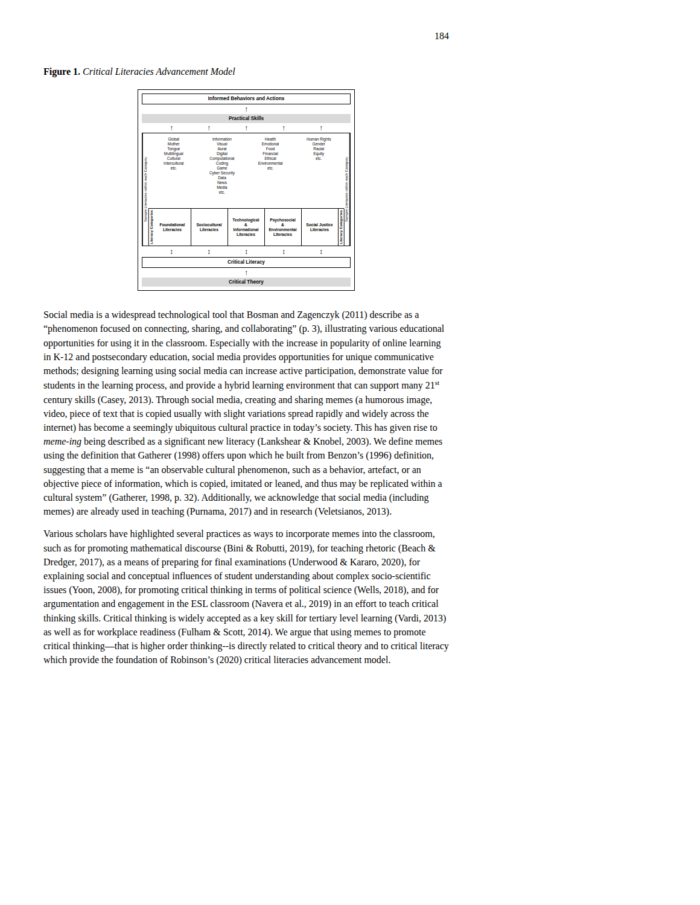184
Figure 1. Critical Literacies Advancement Model
Informed Behaviors and Actions
↑
Practical Skills
↑↑↑↑↑
Sample Literacies within each Category
Global
Mother
Tongue
Multilingual
Cultural
Intercultural
etc.
Information
Visual
Aural
Digital
Computational
Coding
Game
Cyber Security
Data
News
Media
etc.
Health
Emotional
Food
Financial
Ethical
Environmental
etc.
Human Rights
Gender
Racial
Equity
etc.
Literacy Categories
Foundational
Literacies
Sociocultural
Literacies
Technological
&
Informational
Literacies
Psychosocial
&
Environmental
Literacies
Social Justice
Literacies
Literacy Categories
Sample Literacies within each Category
↕↕↕↕↕
Critical Literacy
↑
Critical Theory
Social media is a widespread technological tool that Bosman and Zagenczyk (2011) describe as a “phenomenon focused on connecting, sharing, and collaborating” (p. 3), illustrating various educational opportunities for using it in the classroom. Especially with the increase in popularity of online learning in K-12 and postsecondary education, social media provides opportunities for unique communicative methods; designing learning using social media can increase active participation, demonstrate value for students in the learning process, and provide a hybrid learning environment that can support many 21st century skills (Casey, 2013). Through social media, creating and sharing memes (a humorous image, video, piece of text that is copied usually with slight variations spread rapidly and widely across the internet) has become a seemingly ubiquitous cultural practice in today’s society. This has given rise to meme-ing being described as a significant new literacy (Lankshear & Knobel, 2003). We define memes using the definition that Gatherer (1998) offers upon which he built from Benzon’s (1996) definition, suggesting that a meme is “an observable cultural phenomenon, such as a behavior, artefact, or an objective piece of information, which is copied, imitated or leaned, and thus may be replicated within a cultural system” (Gatherer, 1998, p. 32). Additionally, we acknowledge that social media (including memes) are already used in teaching (Purnama, 2017) and in research (Veletsianos, 2013).
Various scholars have highlighted several practices as ways to incorporate memes into the classroom, such as for promoting mathematical discourse (Bini & Robutti, 2019), for teaching rhetoric (Beach & Dredger, 2017), as a means of preparing for final examinations (Underwood & Kararo, 2020), for explaining social and conceptual influences of student understanding about complex socio-scientific issues (Yoon, 2008), for promoting critical thinking in terms of political science (Wells, 2018), and for argumentation and engagement in the ESL classroom (Navera et al., 2019) in an effort to teach critical thinking skills. Critical thinking is widely accepted as a key skill for tertiary level learning (Vardi, 2013) as well as for workplace readiness (Fulham & Scott, 2014). We argue that using memes to promote critical thinking—that is higher order thinking--is directly related to critical theory and to critical literacy which provide the foundation of Robinson’s (2020) critical literacies advancement model.